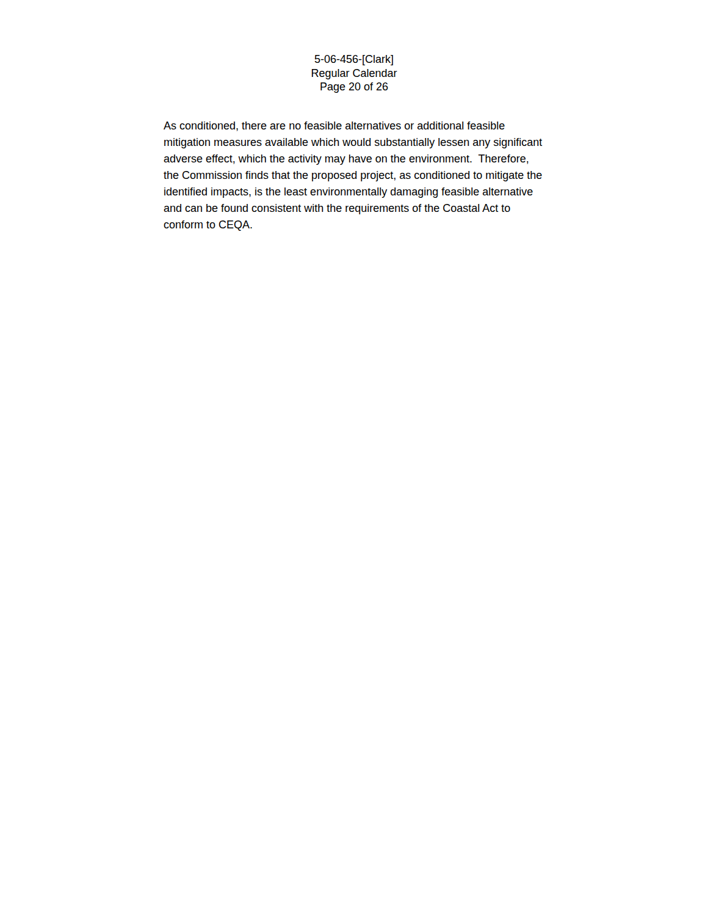5-06-456-[Clark]
Regular Calendar
Page 20 of 26
As conditioned, there are no feasible alternatives or additional feasible mitigation measures available which would substantially lessen any significant adverse effect, which the activity may have on the environment. Therefore, the Commission finds that the proposed project, as conditioned to mitigate the identified impacts, is the least environmentally damaging feasible alternative and can be found consistent with the requirements of the Coastal Act to conform to CEQA.